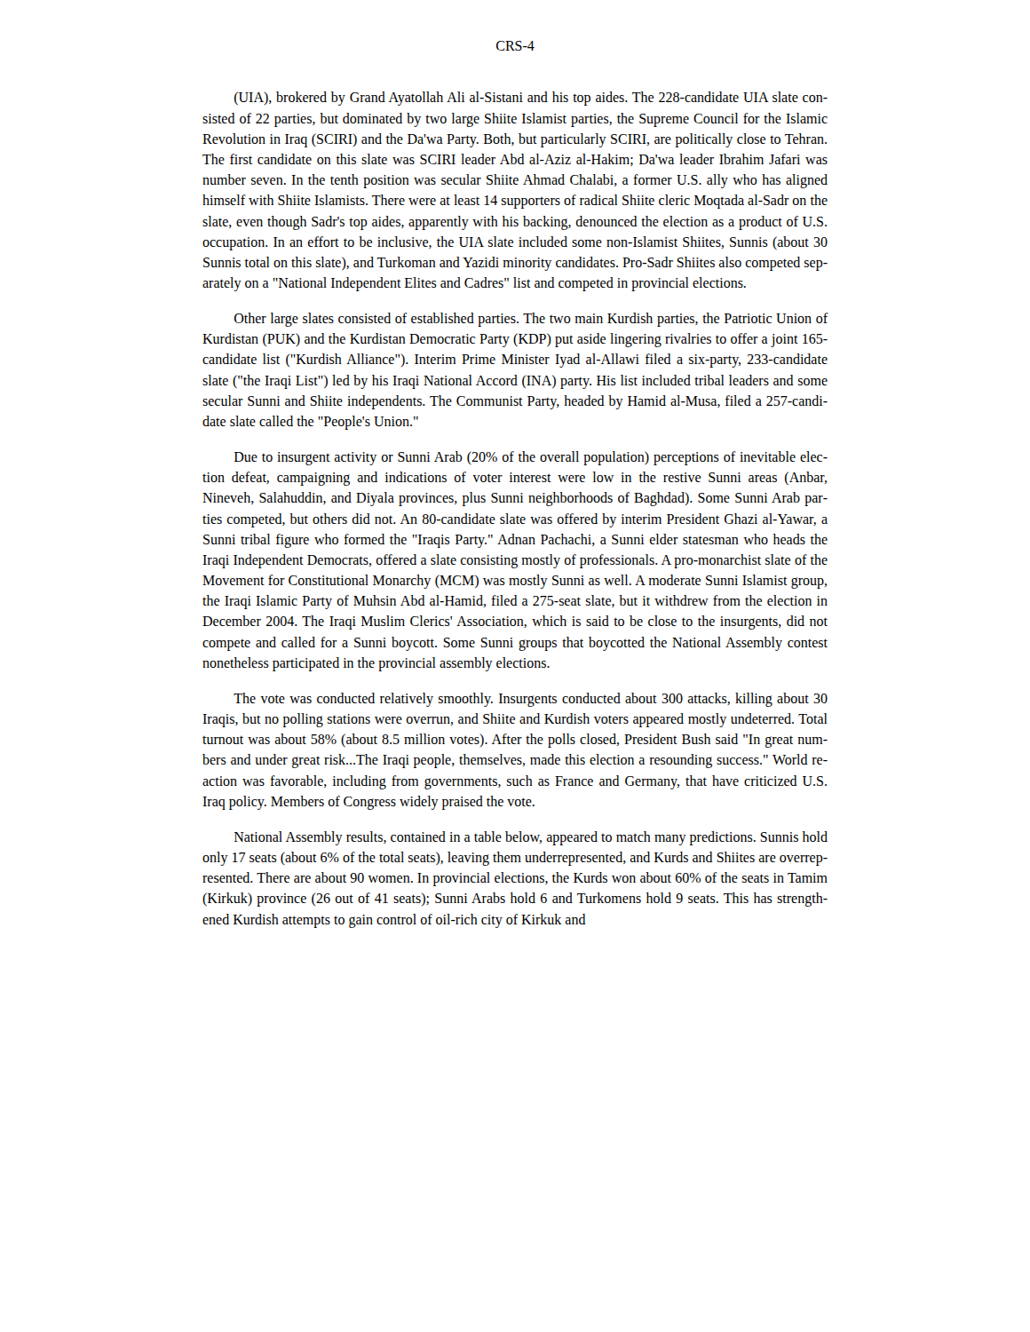CRS-4
(UIA), brokered by Grand Ayatollah Ali al-Sistani and his top aides. The 228-candidate UIA slate consisted of 22 parties, but dominated by two large Shiite Islamist parties, the Supreme Council for the Islamic Revolution in Iraq (SCIRI) and the Da'wa Party. Both, but particularly SCIRI, are politically close to Tehran. The first candidate on this slate was SCIRI leader Abd al-Aziz al-Hakim; Da'wa leader Ibrahim Jafari was number seven. In the tenth position was secular Shiite Ahmad Chalabi, a former U.S. ally who has aligned himself with Shiite Islamists. There were at least 14 supporters of radical Shiite cleric Moqtada al-Sadr on the slate, even though Sadr's top aides, apparently with his backing, denounced the election as a product of U.S. occupation. In an effort to be inclusive, the UIA slate included some non-Islamist Shiites, Sunnis (about 30 Sunnis total on this slate), and Turkoman and Yazidi minority candidates. Pro-Sadr Shiites also competed separately on a "National Independent Elites and Cadres" list and competed in provincial elections.
Other large slates consisted of established parties. The two main Kurdish parties, the Patriotic Union of Kurdistan (PUK) and the Kurdistan Democratic Party (KDP) put aside lingering rivalries to offer a joint 165-candidate list ("Kurdish Alliance"). Interim Prime Minister Iyad al-Allawi filed a six-party, 233-candidate slate ("the Iraqi List") led by his Iraqi National Accord (INA) party. His list included tribal leaders and some secular Sunni and Shiite independents. The Communist Party, headed by Hamid al-Musa, filed a 257-candidate slate called the "People's Union."
Due to insurgent activity or Sunni Arab (20% of the overall population) perceptions of inevitable election defeat, campaigning and indications of voter interest were low in the restive Sunni areas (Anbar, Nineveh, Salahuddin, and Diyala provinces, plus Sunni neighborhoods of Baghdad). Some Sunni Arab parties competed, but others did not. An 80-candidate slate was offered by interim President Ghazi al-Yawar, a Sunni tribal figure who formed the "Iraqis Party." Adnan Pachachi, a Sunni elder statesman who heads the Iraqi Independent Democrats, offered a slate consisting mostly of professionals. A pro-monarchist slate of the Movement for Constitutional Monarchy (MCM) was mostly Sunni as well. A moderate Sunni Islamist group, the Iraqi Islamic Party of Muhsin Abd al-Hamid, filed a 275-seat slate, but it withdrew from the election in December 2004. The Iraqi Muslim Clerics' Association, which is said to be close to the insurgents, did not compete and called for a Sunni boycott. Some Sunni groups that boycotted the National Assembly contest nonetheless participated in the provincial assembly elections.
The vote was conducted relatively smoothly. Insurgents conducted about 300 attacks, killing about 30 Iraqis, but no polling stations were overrun, and Shiite and Kurdish voters appeared mostly undeterred. Total turnout was about 58% (about 8.5 million votes). After the polls closed, President Bush said "In great numbers and under great risk...The Iraqi people, themselves, made this election a resounding success." World reaction was favorable, including from governments, such as France and Germany, that have criticized U.S. Iraq policy. Members of Congress widely praised the vote.
National Assembly results, contained in a table below, appeared to match many predictions. Sunnis hold only 17 seats (about 6% of the total seats), leaving them underrepresented, and Kurds and Shiites are overrepresented. There are about 90 women. In provincial elections, the Kurds won about 60% of the seats in Tamim (Kirkuk) province (26 out of 41 seats); Sunni Arabs hold 6 and Turkomens hold 9 seats. This has strengthened Kurdish attempts to gain control of oil-rich city of Kirkuk and